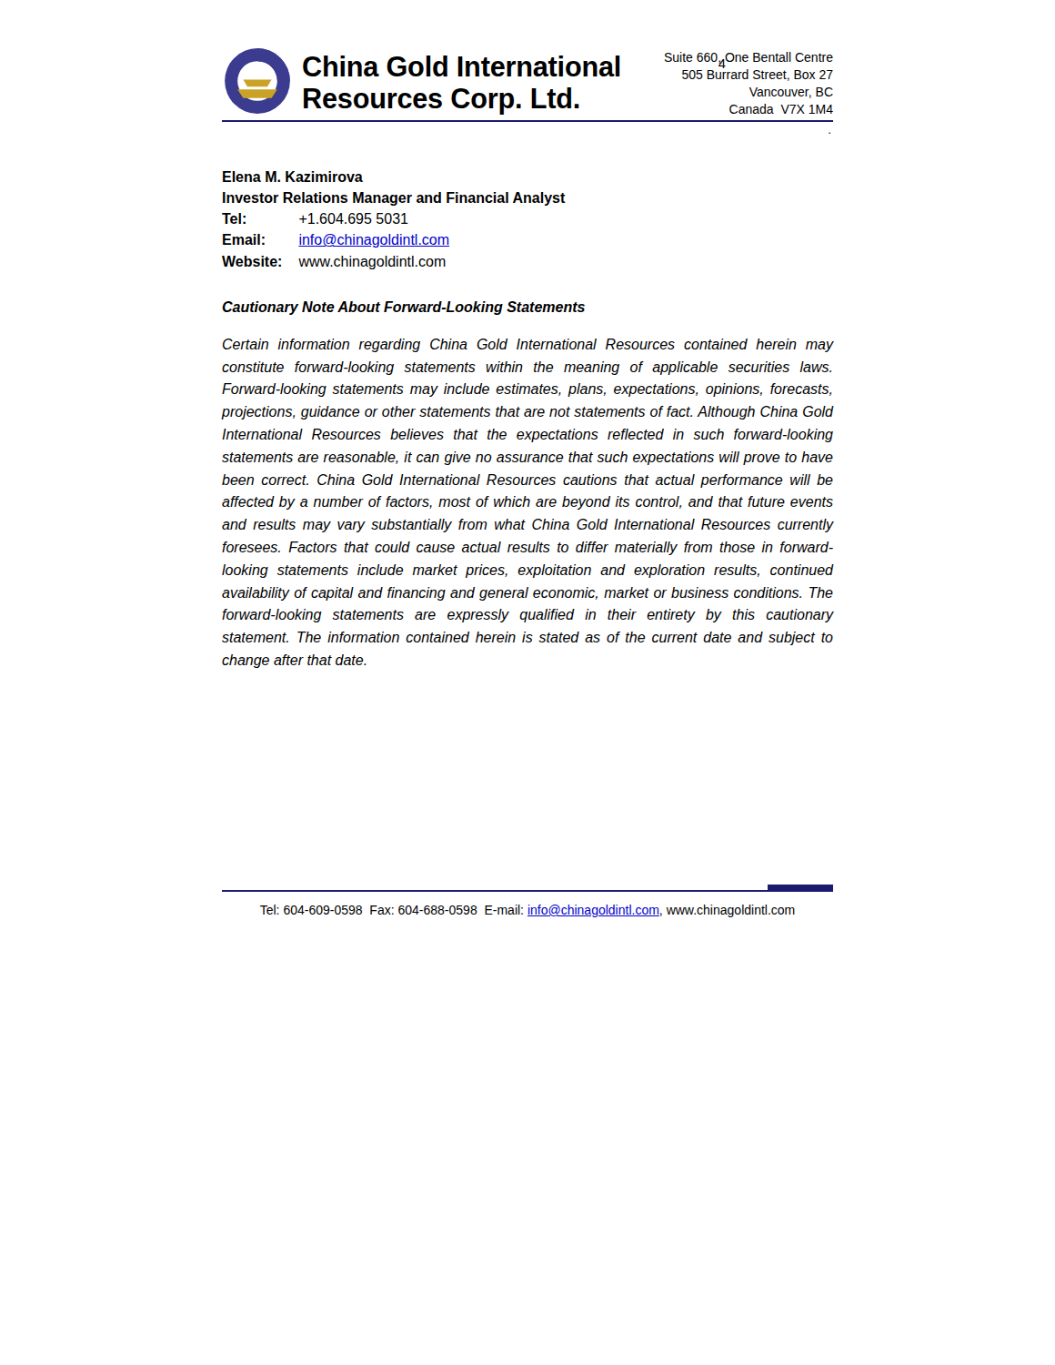China Gold International
Resources Corp. Ltd.
Suite 660, One Bentall Centre
505 Burrard Street, Box 27
Vancouver, BC
Canada V7X 1M4
4
.
Elena M. Kazimirova
Investor Relations Manager and Financial Analyst
| Tel: | +1.604.695 5031 |
| Email: | info@chinagoldintl.com |
| Website: | www.chinagoldintl.com |
Cautionary Note About Forward-Looking Statements
Certain information regarding China Gold International Resources contained herein may constitute forward-looking statements within the meaning of applicable securities laws. Forward-looking statements may include estimates, plans, expectations, opinions, forecasts, projections, guidance or other statements that are not statements of fact. Although China Gold International Resources believes that the expectations reflected in such forward-looking statements are reasonable, it can give no assurance that such expectations will prove to have been correct. China Gold International Resources cautions that actual performance will be affected by a number of factors, most of which are beyond its control, and that future events and results may vary substantially from what China Gold International Resources currently foresees. Factors that could cause actual results to differ materially from those in forward-looking statements include market prices, exploitation and exploration results, continued availability of capital and financing and general economic, market or business conditions. The forward-looking statements are expressly qualified in their entirety by this cautionary statement. The information contained herein is stated as of the current date and subject to change after that date.
Tel: 604-609-0598 Fax: 604-688-0598 E-mail: info@chinagoldintl.com, www.chinagoldintl.com